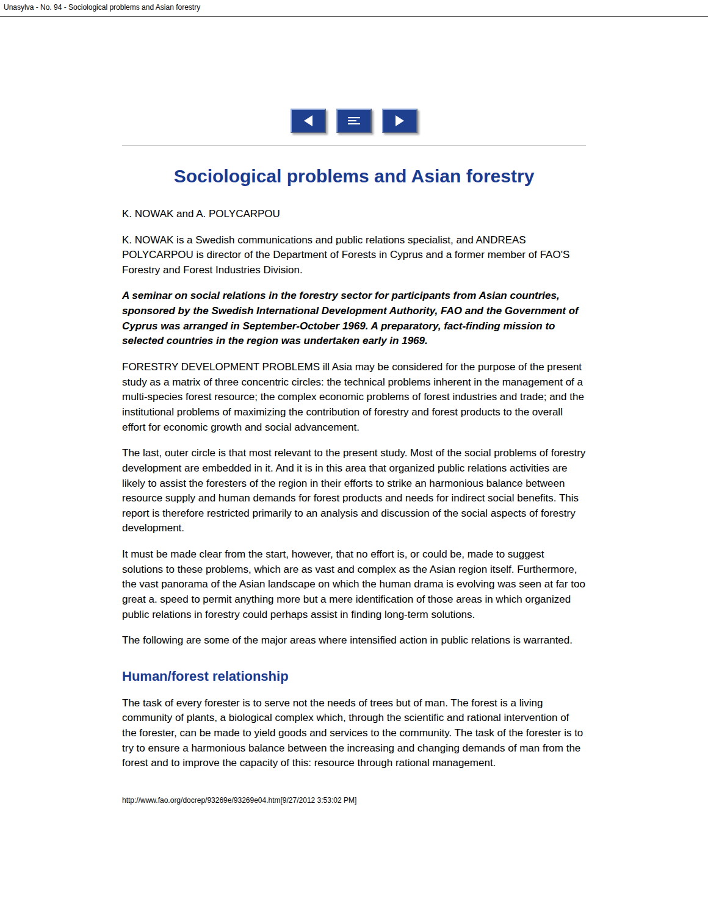Unasylva - No. 94 - Sociological problems and Asian forestry
Sociological problems and Asian forestry
K. NOWAK and A. POLYCARPOU
K. NOWAK is a Swedish communications and public relations specialist, and ANDREAS POLYCARPOU is director of the Department of Forests in Cyprus and a former member of FAO'S Forestry and Forest Industries Division.
A seminar on social relations in the forestry sector for participants from Asian countries, sponsored by the Swedish International Development Authority, FAO and the Government of Cyprus was arranged in September-October 1969. A preparatory, fact-finding mission to selected countries in the region was undertaken early in 1969.
FORESTRY DEVELOPMENT PROBLEMS ill Asia may be considered for the purpose of the present study as a matrix of three concentric circles: the technical problems inherent in the management of a multi-species forest resource; the complex economic problems of forest industries and trade; and the institutional problems of maximizing the contribution of forestry and forest products to the overall effort for economic growth and social advancement.
The last, outer circle is that most relevant to the present study. Most of the social problems of forestry development are embedded in it. And it is in this area that organized public relations activities are likely to assist the foresters of the region in their efforts to strike an harmonious balance between resource supply and human demands for forest products and needs for indirect social benefits. This report is therefore restricted primarily to an analysis and discussion of the social aspects of forestry development.
It must be made clear from the start, however, that no effort is, or could be, made to suggest solutions to these problems, which are as vast and complex as the Asian region itself. Furthermore, the vast panorama of the Asian landscape on which the human drama is evolving was seen at far too great a. speed to permit anything more but a mere identification of those areas in which organized public relations in forestry could perhaps assist in finding long-term solutions.
The following are some of the major areas where intensified action in public relations is warranted.
Human/forest relationship
The task of every forester is to serve not the needs of trees but of man. The forest is a living community of plants, a biological complex which, through the scientific and rational intervention of the forester, can be made to yield goods and services to the community. The task of the forester is to try to ensure a harmonious balance between the increasing and changing demands of man from the forest and to improve the capacity of this: resource through rational management.
http://www.fao.org/docrep/93269e/93269e04.htm[9/27/2012 3:53:02 PM]